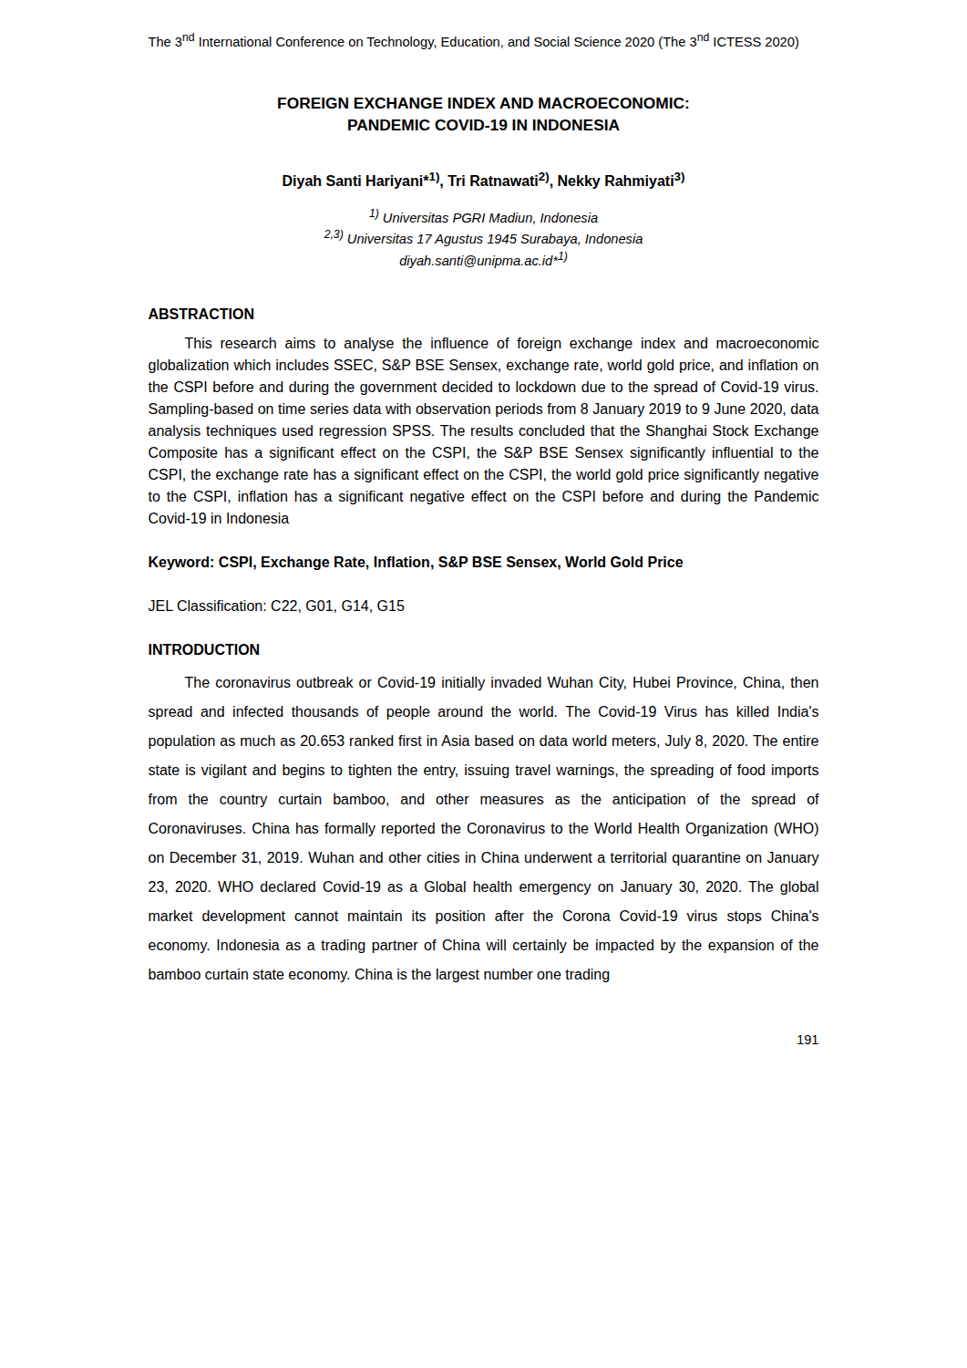The 3nd International Conference on Technology, Education, and Social Science 2020 (The 3nd ICTESS 2020)
Foreign Exchange Index and Macroeconomic:
Pandemic Covid-19 in Indonesia
Diyah Santi Hariyani*1), Tri Ratnawati2), Nekky Rahmiyati3)
1) Universitas PGRI Madiun, Indonesia
2,3) Universitas 17 Agustus 1945 Surabaya, Indonesia
diyah.santi@unipma.ac.id*1)
ABSTRACTION
This research aims to analyse the influence of foreign exchange index and macroeconomic globalization which includes SSEC, S&P BSE Sensex, exchange rate, world gold price, and inflation on the CSPI before and during the government decided to lockdown due to the spread of Covid-19 virus. Sampling-based on time series data with observation periods from 8 January 2019 to 9 June 2020, data analysis techniques used regression SPSS. The results concluded that the Shanghai Stock Exchange Composite has a significant effect on the CSPI, the S&P BSE Sensex significantly influential to the CSPI, the exchange rate has a significant effect on the CSPI, the world gold price significantly negative to the CSPI, inflation has a significant negative effect on the CSPI before and during the Pandemic Covid-19 in Indonesia
Keyword: CSPI, Exchange Rate, Inflation, S&P BSE Sensex, World Gold Price
JEL Classification: C22, G01, G14, G15
INTRODUCTION
The coronavirus outbreak or Covid-19 initially invaded Wuhan City, Hubei Province, China, then spread and infected thousands of people around the world. The Covid-19 Virus has killed India's population as much as 20.653 ranked first in Asia based on data world meters, July 8, 2020. The entire state is vigilant and begins to tighten the entry, issuing travel warnings, the spreading of food imports from the country curtain bamboo, and other measures as the anticipation of the spread of Coronaviruses. China has formally reported the Coronavirus to the World Health Organization (WHO) on December 31, 2019. Wuhan and other cities in China underwent a territorial quarantine on January 23, 2020. WHO declared Covid-19 as a Global health emergency on January 30, 2020. The global market development cannot maintain its position after the Corona Covid-19 virus stops China's economy. Indonesia as a trading partner of China will certainly be impacted by the expansion of the bamboo curtain state economy. China is the largest number one trading
191